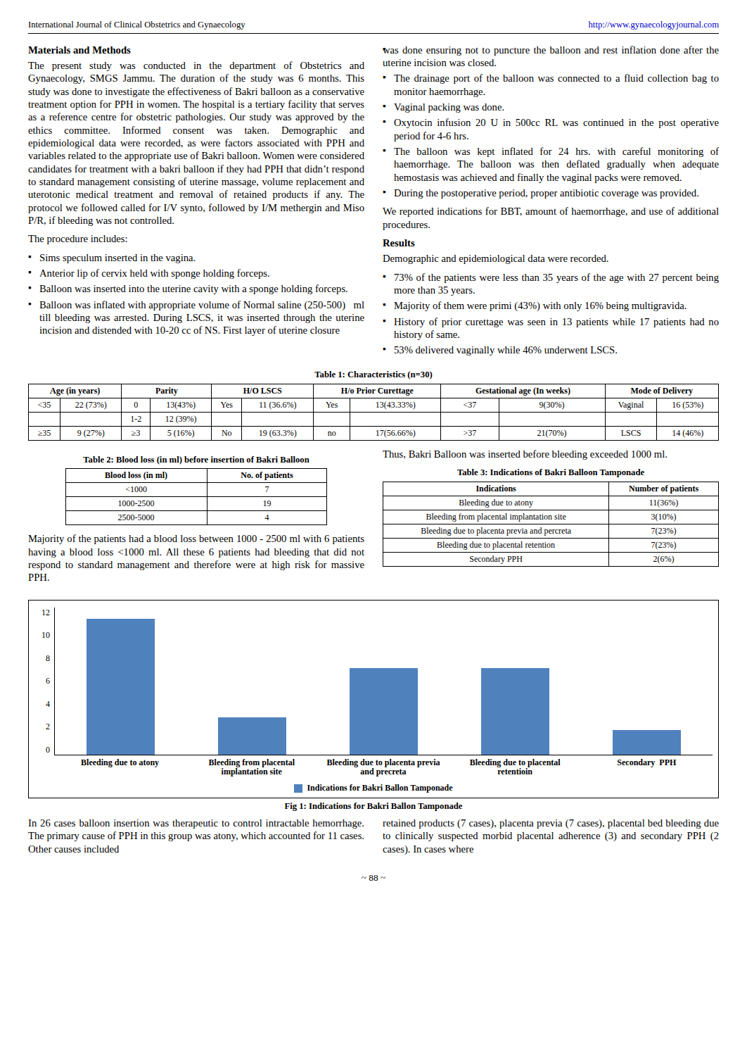International Journal of Clinical Obstetrics and Gynaecology
http://www.gynaecologyjournal.com
Materials and Methods
The present study was conducted in the department of Obstetrics and Gynaecology, SMGS Jammu. The duration of the study was 6 months. This study was done to investigate the effectiveness of Bakri balloon as a conservative treatment option for PPH in women. The hospital is a tertiary facility that serves as a reference centre for obstetric pathologies. Our study was approved by the ethics committee. Informed consent was taken. Demographic and epidemiological data were recorded, as were factors associated with PPH and variables related to the appropriate use of Bakri balloon. Women were considered candidates for treatment with a bakri balloon if they had PPH that didn’t respond to standard management consisting of uterine massage, volume replacement and uterotonic medical treatment and removal of retained products if any. The protocol we followed called for I/V synto, followed by I/M methergin and Miso P/R, if bleeding was not controlled.
The procedure includes:
Sims speculum inserted in the vagina.
Anterior lip of cervix held with sponge holding forceps.
Balloon was inserted into the uterine cavity with a sponge holding forceps.
Balloon was inflated with appropriate volume of Normal saline (250-500) ml till bleeding was arrested. During LSCS, it was inserted through the uterine incision and distended with 10-20 cc of NS. First layer of uterine closure
was done ensuring not to puncture the balloon and rest inflation done after the uterine incision was closed.
The drainage port of the balloon was connected to a fluid collection bag to monitor haemorrhage.
Vaginal packing was done.
Oxytocin infusion 20 U in 500cc RL was continued in the post operative period for 4-6 hrs.
The balloon was kept inflated for 24 hrs. with careful monitoring of haemorrhage. The balloon was then deflated gradually when adequate hemostasis was achieved and finally the vaginal packs were removed.
During the postoperative period, proper antibiotic coverage was provided.
We reported indications for BBT, amount of haemorrhage, and use of additional procedures.
Results
Demographic and epidemiological data were recorded.
73% of the patients were less than 35 years of the age with 27 percent being more than 35 years.
Majority of them were primi (43%) with only 16% being multigravida.
History of prior curettage was seen in 13 patients while 17 patients had no history of same.
53% delivered vaginally while 46% underwent LSCS.
Table 1: Characteristics (n=30)
| Age (in years) | Parity | H/O LSCS | H/o Prior Curettage | Gestational age (In weeks) | Mode of Delivery |
| --- | --- | --- | --- | --- | --- |
| <35 | 22 (73%) | 0 | 13(43%) | Yes | 11 (36.6%) | Yes | 13(43.33%) | <37 | 9(30%) | Vaginal | 16 (53%) |
| | | 1-2 | 12 (39%) | | | | | | | | |
| ≥35 | 9 (27%) | ≥3 | 5 (16%) | No | 19 (63.3%) | no | 17(56.66%) | >37 | 21(70%) | LSCS | 14 (46%) |
Table 2: Blood loss (in ml) before insertion of Bakri Balloon
| Blood loss (in ml) | No. of patients |
| --- | --- |
| <1000 | 7 |
| 1000-2500 | 19 |
| 2500-5000 | 4 |
Majority of the patients had a blood loss between 1000 - 2500 ml with 6 patients having a blood loss <1000 ml. All these 6 patients had bleeding that did not respond to standard management and therefore were at high risk for massive PPH.
Thus, Bakri Balloon was inserted before bleeding exceeded 1000 ml.
Table 3: Indications of Bakri Balloon Tamponade
| Indications | Number of patients |
| --- | --- |
| Bleeding due to atony | 11(36%) |
| Bleeding from placental implantation site | 3(10%) |
| Bleeding due to placenta previa and percreta | 7(23%) |
| Bleeding due to placental retention | 7(23%) |
| Secondary PPH | 2(6%) |
12
10
8
6
4
2
0
Bleeding due to atony
Bleeding from placental implantation site
Bleeding due to placenta previa and precreta
Bleeding due to placental retentioin
Secondary PPH
Indications for Bakri Ballon Tamponade
Fig 1: Indications for Bakri Ballon Tamponade
In 26 cases balloon insertion was therapeutic to control intractable hemorrhage. The primary cause of PPH in this group was atony, which accounted for 11 cases. Other causes included
retained products (7 cases), placenta previa (7 cases), placental bed bleeding due to clinically suspected morbid placental adherence (3) and secondary PPH (2 cases). In cases where
~ 88 ~